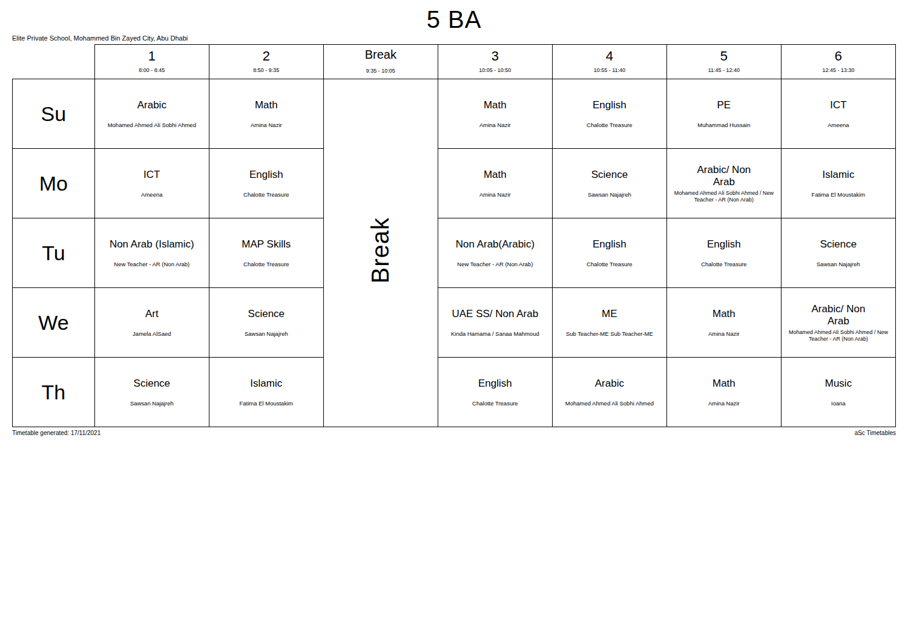5 BA
Elite Private School, Mohammed Bin Zayed City, Abu Dhabi
| | 1 8:00 - 8:45 | 2 8:50 - 9:35 | Break 9:35 - 10:05 | 3 10:05 - 10:50 | 4 10:55 - 11:40 | 5 11:45 - 12:40 | 6 12:45 - 13:30 |
| --- | --- | --- | --- | --- | --- | --- | --- |
| Su | Arabic Mohamed Ahmed Ali Sobhi Ahmed | Math Amina Nazir | Break | Math Amina Nazir | English Chalotte Treasure | PE Muhammad Hussain | ICT Ameena |
| Mo | ICT Ameena | English Chalotte Treasure | Math Amina Nazir | Science Sawsan Najajreh | Arabic/ Non Arab Mohamed Ahmed Ali Sobhi Ahmed / New Teacher - AR (Non Arab) | Islamic Fatima El Moustakim |
| Tu | Non Arab (Islamic) New Teacher - AR (Non Arab) | MAP Skills Chalotte Treasure | Non Arab(Arabic) New Teacher - AR (Non Arab) | English Chalotte Treasure | English Chalotte Treasure | Science Sawsan Najajreh |
| We | Art Jamela AlSaed | Science Sawsan Najajreh | UAE SS/ Non Arab Kinda Hamama / Sanaa Mahmoud | ME Sub Teacher-ME Sub Teacher-ME | Math Amina Nazir | Arabic/ Non Arab Mohamed Ahmed Ali Sobhi Ahmed / New Teacher - AR (Non Arab) |
| Th | Science Sawsan Najajreh | Islamic Fatima El Moustakim | English Chalotte Treasure | Arabic Mohamed Ahmed Ali Sobhi Ahmed | Math Amina Nazir | Music Ioana |
Timetable generated: 17/11/2021 aSc Timetables